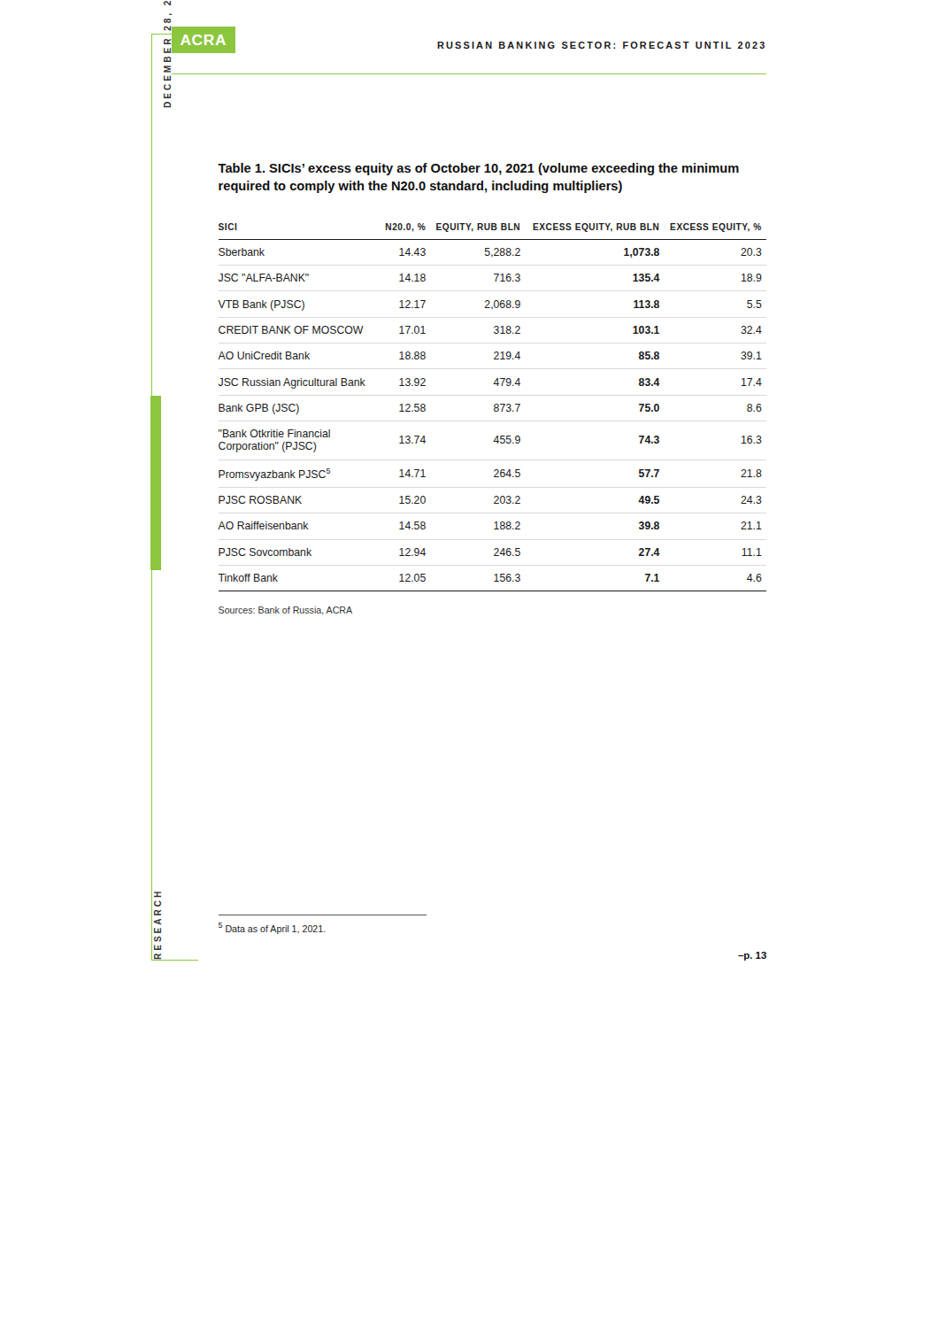DECEMBER 28, 2021
RESEARCH
ACRA
RUSSIAN BANKING SECTOR: FORECAST UNTIL 2023
Table 1. SICIs’ excess equity as of October 10, 2021 (volume exceeding the minimum required to comply with the N20.0 standard, including multipliers)
| SICI | N20.0, % | EQUITY, RUB BLN | EXCESS EQUITY, RUB BLN | EXCESS EQUITY, % |
| --- | --- | --- | --- | --- |
| Sberbank | 14.43 | 5,288.2 | 1,073.8 | 20.3 |
| JSC "ALFA-BANK" | 14.18 | 716.3 | 135.4 | 18.9 |
| VTB Bank (PJSC) | 12.17 | 2,068.9 | 113.8 | 5.5 |
| CREDIT BANK OF MOSCOW | 17.01 | 318.2 | 103.1 | 32.4 |
| AO UniCredit Bank | 18.88 | 219.4 | 85.8 | 39.1 |
| JSC Russian Agricultural Bank | 13.92 | 479.4 | 83.4 | 17.4 |
| Bank GPB (JSC) | 12.58 | 873.7 | 75.0 | 8.6 |
| "Bank Otkritie Financial Corporation" (PJSC) | 13.74 | 455.9 | 74.3 | 16.3 |
| Promsvyazbank PJSC 5 | 14.71 | 264.5 | 57.7 | 21.8 |
| PJSC ROSBANK | 15.20 | 203.2 | 49.5 | 24.3 |
| AO Raiffeisenbank | 14.58 | 188.2 | 39.8 | 21.1 |
| PJSC Sovcombank | 12.94 | 246.5 | 27.4 | 11.1 |
| Tinkoff Bank | 12.05 | 156.3 | 7.1 | 4.6 |
Sources: Bank of Russia, ACRA
5 Data as of April 1, 2021.
–p. 13